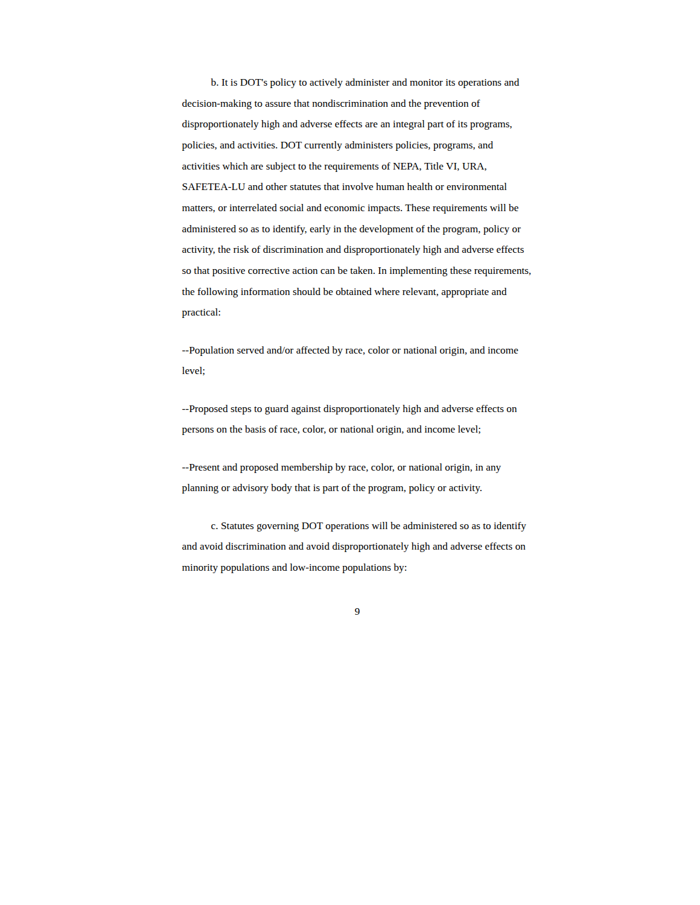b. It is DOT's policy to actively administer and monitor its operations and decision-making to assure that nondiscrimination and the prevention of disproportionately high and adverse effects are an integral part of its programs, policies, and activities. DOT currently administers policies, programs, and activities which are subject to the requirements of NEPA, Title VI, URA, SAFETEA-LU and other statutes that involve human health or environmental matters, or interrelated social and economic impacts. These requirements will be administered so as to identify, early in the development of the program, policy or activity, the risk of discrimination and disproportionately high and adverse effects so that positive corrective action can be taken. In implementing these requirements, the following information should be obtained where relevant, appropriate and practical:
--Population served and/or affected by race, color or national origin, and income level;
--Proposed steps to guard against disproportionately high and adverse effects on persons on the basis of race, color, or national origin, and income level;
--Present and proposed membership by race, color, or national origin, in any planning or advisory body that is part of the program, policy or activity.
c. Statutes governing DOT operations will be administered so as to identify and avoid discrimination and avoid disproportionately high and adverse effects on minority populations and low-income populations by:
9